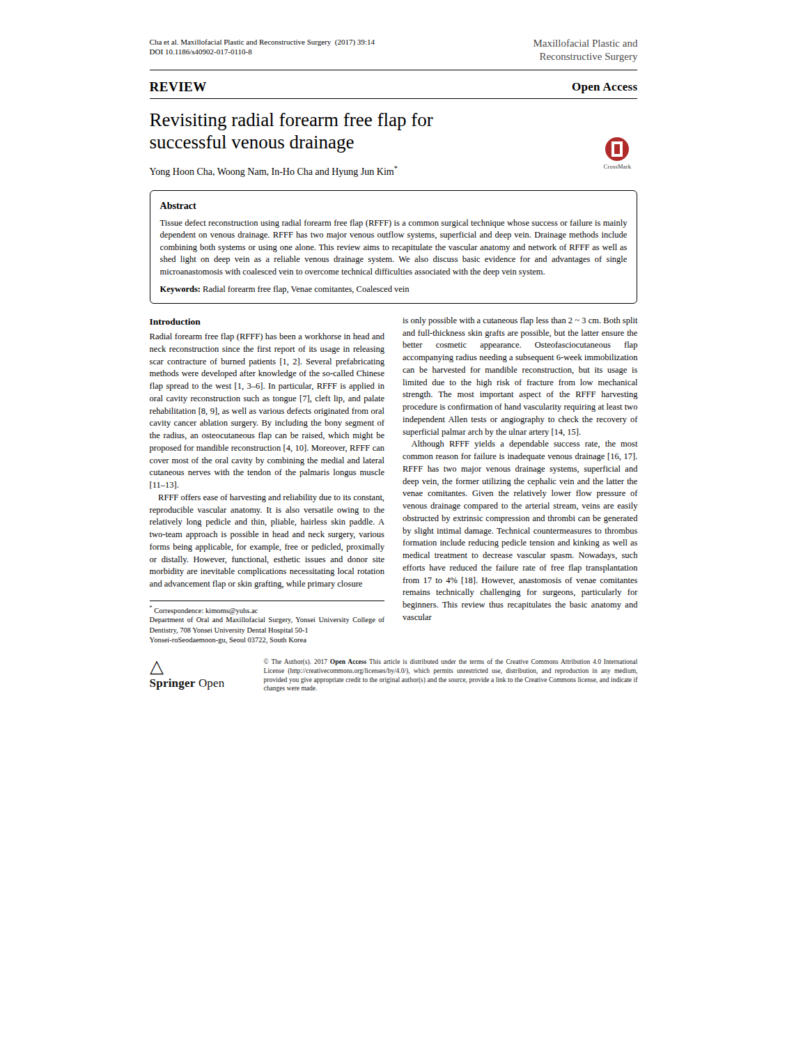Cha et al. Maxillofacial Plastic and Reconstructive Surgery (2017) 39:14
DOI 10.1186/s40902-017-0110-8
Maxillofacial Plastic and
Reconstructive Surgery
REVIEW
Open Access
CrossMark
Revisiting radial forearm free flap for
successful venous drainage
Yong Hoon Cha, Woong Nam, In-Ho Cha and Hyung Jun Kim*
Abstract
Tissue defect reconstruction using radial forearm free flap (RFFF) is a common surgical technique whose success or failure is mainly dependent on venous drainage. RFFF has two major venous outflow systems, superficial and deep vein. Drainage methods include combining both systems or using one alone. This review aims to recapitulate the vascular anatomy and network of RFFF as well as shed light on deep vein as a reliable venous drainage system. We also discuss basic evidence for and advantages of single microanastomosis with coalesced vein to overcome technical difficulties associated with the deep vein system.
Keywords: Radial forearm free flap, Venae comitantes, Coalesced vein
Introduction
Radial forearm free flap (RFFF) has been a workhorse in head and neck reconstruction since the first report of its usage in releasing scar contracture of burned patients [1, 2]. Several prefabricating methods were developed after knowledge of the so-called Chinese flap spread to the west [1, 3–6]. In particular, RFFF is applied in oral cavity reconstruction such as tongue [7], cleft lip, and palate rehabilitation [8, 9], as well as various defects originated from oral cavity cancer ablation surgery. By including the bony segment of the radius, an osteocutaneous flap can be raised, which might be proposed for mandible reconstruction [4, 10]. Moreover, RFFF can cover most of the oral cavity by combining the medial and lateral cutaneous nerves with the tendon of the palmaris longus muscle [11–13].
RFFF offers ease of harvesting and reliability due to its constant, reproducible vascular anatomy. It is also versatile owing to the relatively long pedicle and thin, pliable, hairless skin paddle. A two-team approach is possible in head and neck surgery, various forms being applicable, for example, free or pedicled, proximally or distally. However, functional, esthetic issues and donor site morbidity are inevitable complications necessitating local rotation and advancement flap or skin grafting, while primary closure
* Correspondence: kimoms@yuhs.ac
Department of Oral and Maxillofacial Surgery, Yonsei University College of Dentistry, 708 Yonsei University Dental Hospital 50-1
Yonsei-roSeodaemoon-gu, Seoul 03722, South Korea
is only possible with a cutaneous flap less than 2 ~ 3 cm. Both split and full-thickness skin grafts are possible, but the latter ensure the better cosmetic appearance. Osteofasciocutaneous flap accompanying radius needing a subsequent 6-week immobilization can be harvested for mandible reconstruction, but its usage is limited due to the high risk of fracture from low mechanical strength. The most important aspect of the RFFF harvesting procedure is confirmation of hand vascularity requiring at least two independent Allen tests or angiography to check the recovery of superficial palmar arch by the ulnar artery [14, 15].
Although RFFF yields a dependable success rate, the most common reason for failure is inadequate venous drainage [16, 17]. RFFF has two major venous drainage systems, superficial and deep vein, the former utilizing the cephalic vein and the latter the venae comitantes. Given the relatively lower flow pressure of venous drainage compared to the arterial stream, veins are easily obstructed by extrinsic compression and thrombi can be generated by slight intimal damage. Technical countermeasures to thrombus formation include reducing pedicle tension and kinking as well as medical treatment to decrease vascular spasm. Nowadays, such efforts have reduced the failure rate of free flap transplantation from 17 to 4% [18]. However, anastomosis of venae comitantes remains technically challenging for surgeons, particularly for beginners. This review thus recapitulates the basic anatomy and vascular
△
Springer Open
© The Author(s). 2017 Open Access This article is distributed under the terms of the Creative Commons Attribution 4.0 International License (http://creativecommons.org/licenses/by/4.0/), which permits unrestricted use, distribution, and reproduction in any medium, provided you give appropriate credit to the original author(s) and the source, provide a link to the Creative Commons license, and indicate if changes were made.